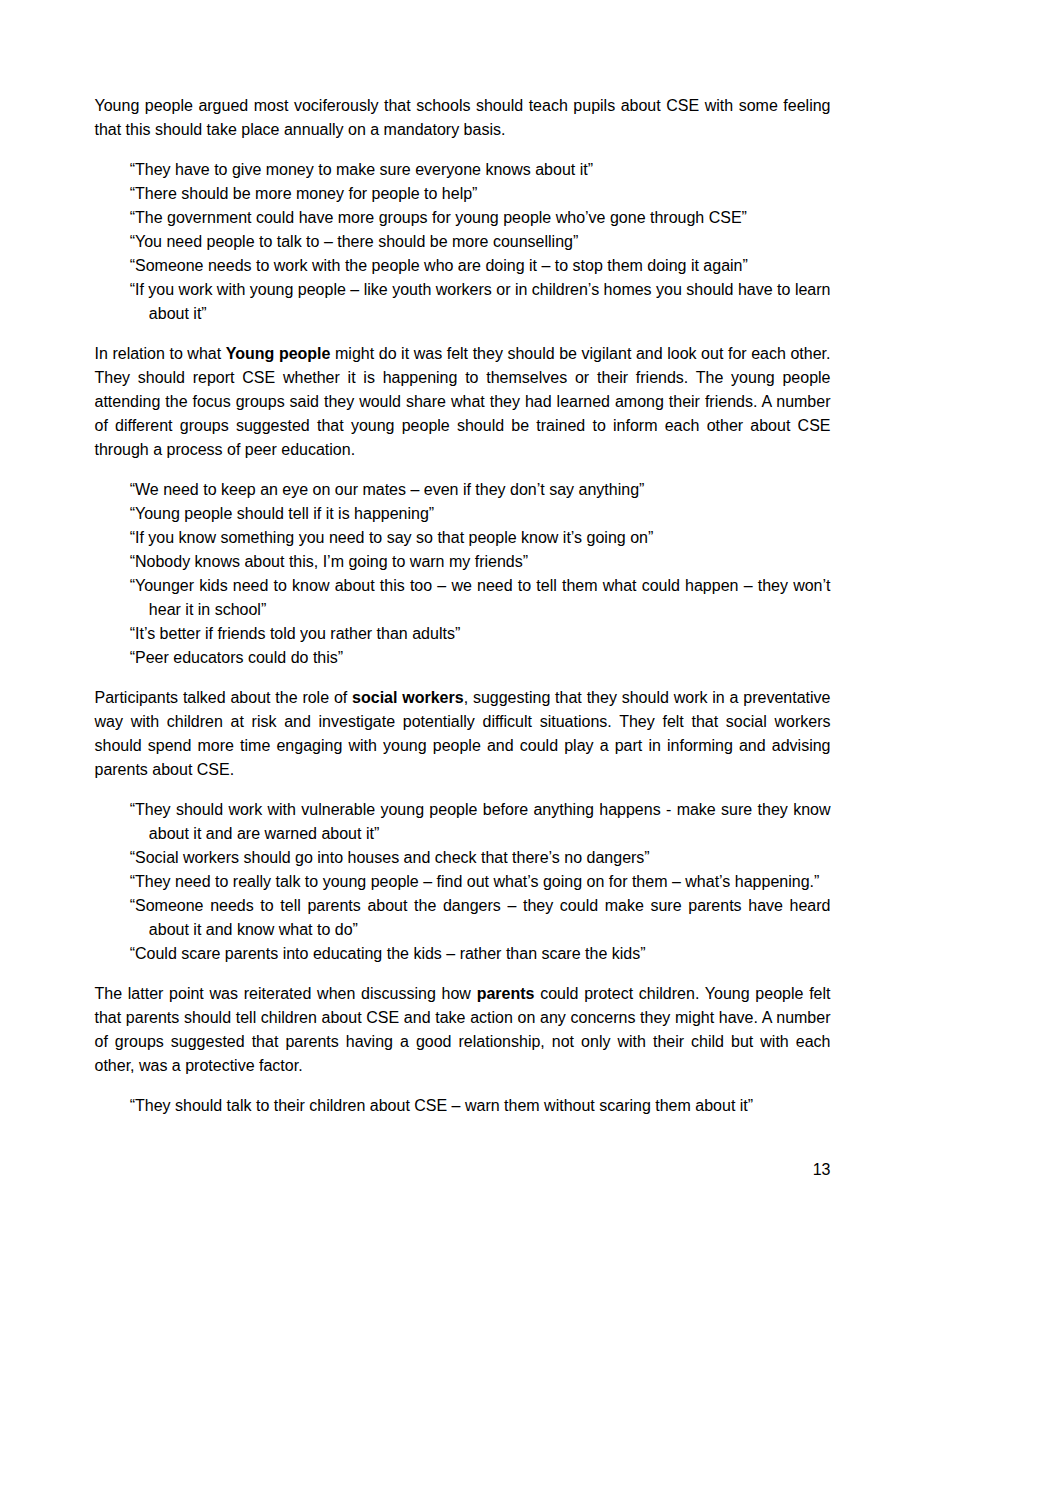Young people argued most vociferously that schools should teach pupils about CSE with some feeling that this should take place annually on a mandatory basis.
“They have to give money to make sure everyone knows about it”
“There should be more money for people to help”
“The government could have more groups for young people who’ve gone through CSE”
“You need people to talk to – there should be more counselling”
“Someone needs to work with the people who are doing it – to stop them doing it again”
“If you work with young people – like youth workers or in children’s homes you should have to learn about it”
In relation to what Young people might do it was felt they should be vigilant and look out for each other. They should report CSE whether it is happening to themselves or their friends. The young people attending the focus groups said they would share what they had learned among their friends. A number of different groups suggested that young people should be trained to inform each other about CSE through a process of peer education.
“We need to keep an eye on our mates – even if they don’t say anything”
“Young people should tell if it is happening”
“If you know something you need to say so that people know it’s going on”
“Nobody knows about this, I’m going to warn my friends”
“Younger kids need to know about this too – we need to tell them what could happen – they won’t hear it in school”
“It’s better if friends told you rather than adults”
“Peer educators could do this”
Participants talked about the role of social workers, suggesting that they should work in a preventative way with children at risk and investigate potentially difficult situations. They felt that social workers should spend more time engaging with young people and could play a part in informing and advising parents about CSE.
“They should work with vulnerable young people before anything happens - make sure they know about it and are warned about it”
“Social workers should go into houses and check that there’s no dangers”
“They need to really talk to young people – find out what’s going on for them – what’s happening.”
“Someone needs to tell parents about the dangers – they could make sure parents have heard about it and know what to do”
“Could scare parents into educating the kids – rather than scare the kids”
The latter point was reiterated when discussing how parents could protect children. Young people felt that parents should tell children about CSE and take action on any concerns they might have. A number of groups suggested that parents having a good relationship, not only with their child but with each other, was a protective factor.
“They should talk to their children about CSE – warn them without scaring them about it”
13